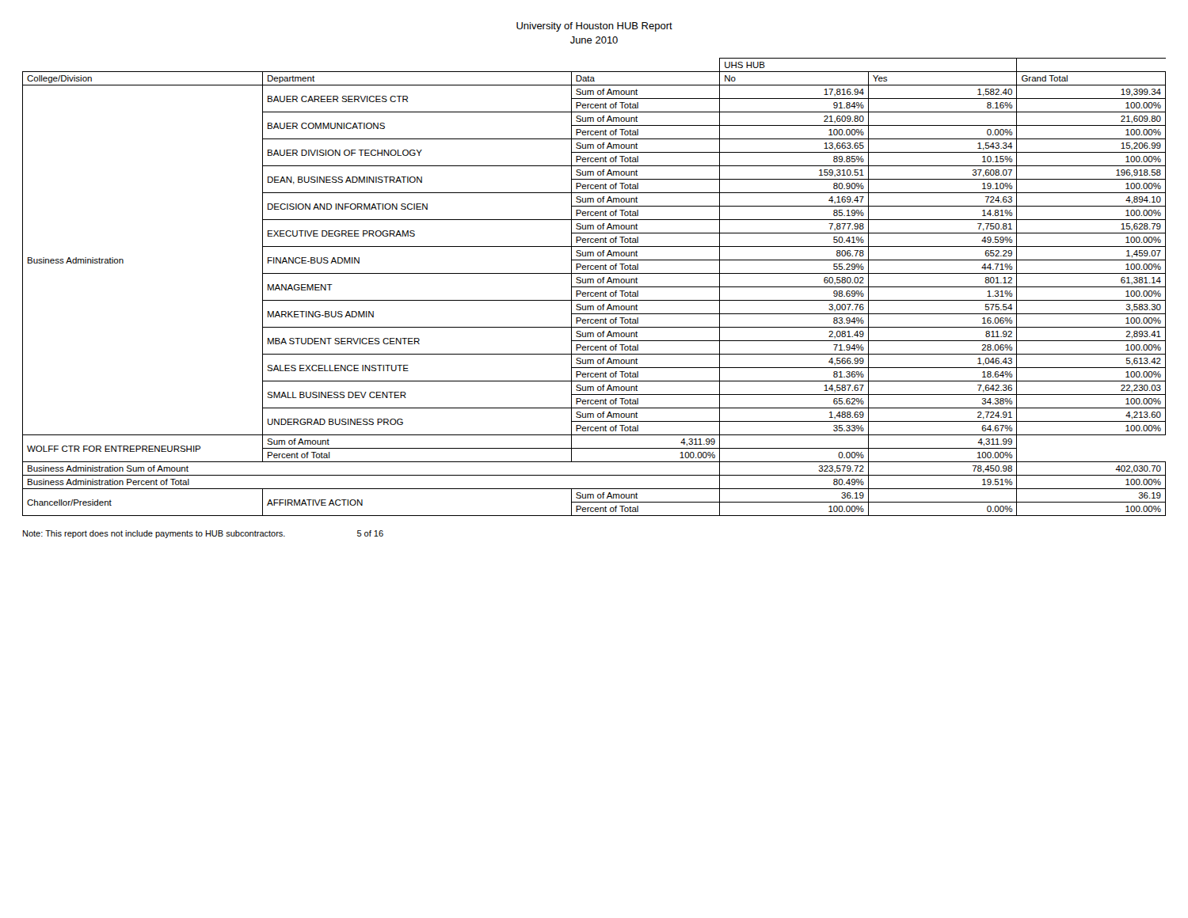University of Houston HUB Report
June 2010
| | | | UHS HUB | |
| College/Division | Department | Data | No | Yes | Grand Total |
| Business Administration | BAUER CAREER SERVICES CTR | Sum of Amount | 17,816.94 | 1,582.40 | 19,399.34 |
| Percent of Total | 91.84% | 8.16% | 100.00% |
| BAUER COMMUNICATIONS | Sum of Amount | 21,609.80 | | 21,609.80 |
| Percent of Total | 100.00% | 0.00% | 100.00% |
| BAUER DIVISION OF TECHNOLOGY | Sum of Amount | 13,663.65 | 1,543.34 | 15,206.99 |
| Percent of Total | 89.85% | 10.15% | 100.00% |
| DEAN, BUSINESS ADMINISTRATION | Sum of Amount | 159,310.51 | 37,608.07 | 196,918.58 |
| Percent of Total | 80.90% | 19.10% | 100.00% |
| DECISION AND INFORMATION SCIEN | Sum of Amount | 4,169.47 | 724.63 | 4,894.10 |
| Percent of Total | 85.19% | 14.81% | 100.00% |
| EXECUTIVE DEGREE PROGRAMS | Sum of Amount | 7,877.98 | 7,750.81 | 15,628.79 |
| Percent of Total | 50.41% | 49.59% | 100.00% |
| FINANCE-BUS ADMIN | Sum of Amount | 806.78 | 652.29 | 1,459.07 |
| Percent of Total | 55.29% | 44.71% | 100.00% |
| MANAGEMENT | Sum of Amount | 60,580.02 | 801.12 | 61,381.14 |
| Percent of Total | 98.69% | 1.31% | 100.00% |
| MARKETING-BUS ADMIN | Sum of Amount | 3,007.76 | 575.54 | 3,583.30 |
| Percent of Total | 83.94% | 16.06% | 100.00% |
| MBA STUDENT SERVICES CENTER | Sum of Amount | 2,081.49 | 811.92 | 2,893.41 |
| Percent of Total | 71.94% | 28.06% | 100.00% |
| SALES EXCELLENCE INSTITUTE | Sum of Amount | 4,566.99 | 1,046.43 | 5,613.42 |
| Percent of Total | 81.36% | 18.64% | 100.00% |
| SMALL BUSINESS DEV CENTER | Sum of Amount | 14,587.67 | 7,642.36 | 22,230.03 |
| Percent of Total | 65.62% | 34.38% | 100.00% |
| UNDERGRAD BUSINESS PROG | Sum of Amount | 1,488.69 | 2,724.91 | 4,213.60 |
| Percent of Total | 35.33% | 64.67% | 100.00% |
| WOLFF CTR FOR ENTREPRENEURSHIP | Sum of Amount | 4,311.99 | | 4,311.99 |
| Percent of Total | 100.00% | 0.00% | 100.00% |
| Business Administration Sum of Amount | 323,579.72 | 78,450.98 | 402,030.70 |
| Business Administration Percent of Total | 80.49% | 19.51% | 100.00% |
| Chancellor/President | AFFIRMATIVE ACTION | Sum of Amount | 36.19 | | 36.19 |
| Percent of Total | 100.00% | 0.00% | 100.00% |
Note: This report does not include payments to HUB subcontractors.
5 of 16